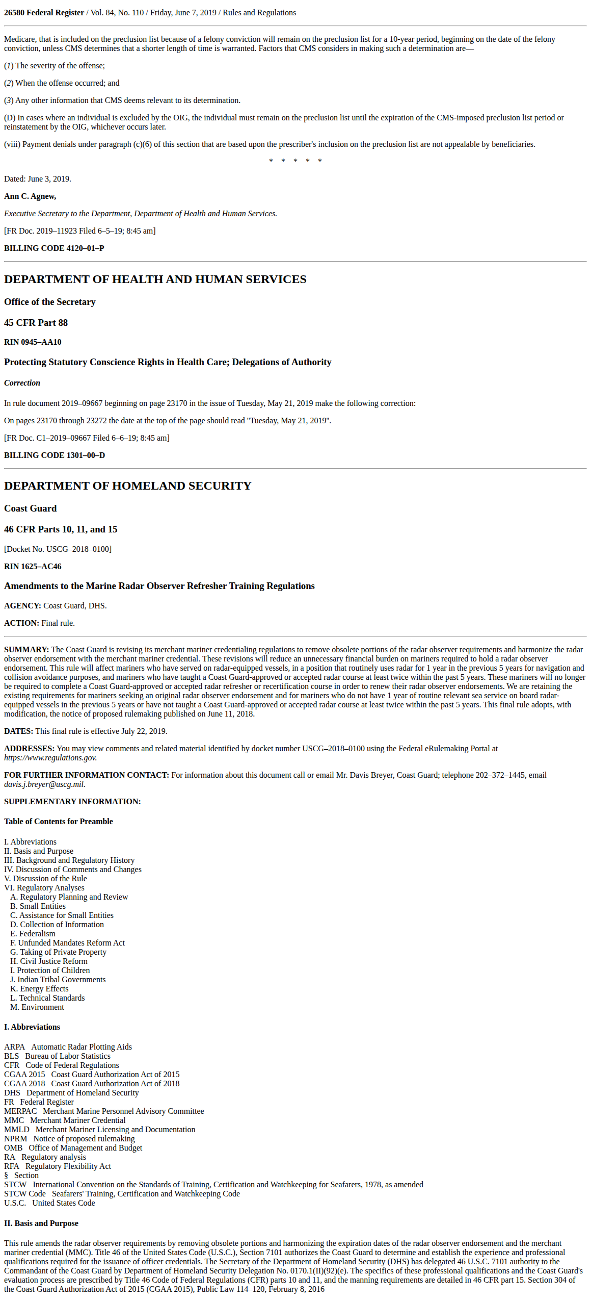26580 Federal Register / Vol. 84, No. 110 / Friday, June 7, 2019 / Rules and Regulations
Medicare, that is included on the preclusion list because of a felony conviction will remain on the preclusion list for a 10-year period, beginning on the date of the felony conviction, unless CMS determines that a shorter length of time is warranted. Factors that CMS considers in making such a determination are—
(1) The severity of the offense;
(2) When the offense occurred; and
(3) Any other information that CMS deems relevant to its determination.
(D) In cases where an individual is excluded by the OIG, the individual must remain on the preclusion list until the expiration of the CMS-imposed preclusion list period or reinstatement by the OIG, whichever occurs later.
(viii) Payment denials under paragraph (c)(6) of this section that are based upon the prescriber's inclusion on the preclusion list are not appealable by beneficiaries.
* * * * *
Dated: June 3, 2019.
Ann C. Agnew,
Executive Secretary to the Department, Department of Health and Human Services.
[FR Doc. 2019–11923 Filed 6–5–19; 8:45 am]
BILLING CODE 4120–01–P
DEPARTMENT OF HEALTH AND HUMAN SERVICES
Office of the Secretary
45 CFR Part 88
RIN 0945–AA10
Protecting Statutory Conscience Rights in Health Care; Delegations of Authority
Correction
In rule document 2019–09667 beginning on page 23170 in the issue of Tuesday, May 21, 2019 make the following correction:
On pages 23170 through 23272 the date at the top of the page should read ''Tuesday, May 21, 2019''.
[FR Doc. C1–2019–09667 Filed 6–6–19; 8:45 am]
BILLING CODE 1301–00–D
DEPARTMENT OF HOMELAND SECURITY
Coast Guard
46 CFR Parts 10, 11, and 15
[Docket No. USCG–2018–0100]
RIN 1625–AC46
Amendments to the Marine Radar Observer Refresher Training Regulations
AGENCY: Coast Guard, DHS.
ACTION: Final rule.
SUMMARY: The Coast Guard is revising its merchant mariner credentialing regulations to remove obsolete portions of the radar observer requirements and harmonize the radar observer endorsement with the merchant mariner credential. These revisions will reduce an unnecessary financial burden on mariners required to hold a radar observer endorsement. This rule will affect mariners who have served on radar-equipped vessels, in a position that routinely uses radar for 1 year in the previous 5 years for navigation and collision avoidance purposes, and mariners who have taught a Coast Guard-approved or accepted radar course at least twice within the past 5 years. These mariners will no longer be required to complete a Coast Guard-approved or accepted radar refresher or recertification course in order to renew their radar observer endorsements. We are retaining the existing requirements for mariners seeking an original radar observer endorsement and for mariners who do not have 1 year of routine relevant sea service on board radar-equipped vessels in the previous 5 years or have not taught a Coast Guard-approved or accepted radar course at least twice within the past 5 years. This final rule adopts, with modification, the notice of proposed rulemaking published on June 11, 2018.
DATES: This final rule is effective July 22, 2019.
ADDRESSES: You may view comments and related material identified by docket number USCG–2018–0100 using the Federal eRulemaking Portal at https://www.regulations.gov.
FOR FURTHER INFORMATION CONTACT: For information about this document call or email Mr. Davis Breyer, Coast Guard; telephone 202–372–1445, email davis.j.breyer@uscg.mil.
SUPPLEMENTARY INFORMATION:
Table of Contents for Preamble
I. Abbreviations
II. Basis and Purpose
III. Background and Regulatory History
IV. Discussion of Comments and Changes
V. Discussion of the Rule
VI. Regulatory Analyses
A. Regulatory Planning and Review
B. Small Entities
C. Assistance for Small Entities
D. Collection of Information
E. Federalism
F. Unfunded Mandates Reform Act
G. Taking of Private Property
H. Civil Justice Reform
I. Protection of Children
J. Indian Tribal Governments
K. Energy Effects
L. Technical Standards
M. Environment
I. Abbreviations
ARPA Automatic Radar Plotting Aids
BLS Bureau of Labor Statistics
CFR Code of Federal Regulations
CGAA 2015 Coast Guard Authorization Act of 2015
CGAA 2018 Coast Guard Authorization Act of 2018
DHS Department of Homeland Security
FR Federal Register
MERPAC Merchant Marine Personnel Advisory Committee
MMC Merchant Mariner Credential
MMLD Merchant Mariner Licensing and Documentation
NPRM Notice of proposed rulemaking
OMB Office of Management and Budget
RA Regulatory analysis
RFA Regulatory Flexibility Act
§ Section
STCW International Convention on the Standards of Training, Certification and Watchkeeping for Seafarers, 1978, as amended
STCW Code Seafarers' Training, Certification and Watchkeeping Code
U.S.C. United States Code
II. Basis and Purpose
This rule amends the radar observer requirements by removing obsolete portions and harmonizing the expiration dates of the radar observer endorsement and the merchant mariner credential (MMC). Title 46 of the United States Code (U.S.C.), Section 7101 authorizes the Coast Guard to determine and establish the experience and professional qualifications required for the issuance of officer credentials. The Secretary of the Department of Homeland Security (DHS) has delegated 46 U.S.C. 7101 authority to the Commandant of the Coast Guard by Department of Homeland Security Delegation No. 0170.1(II)(92)(e). The specifics of these professional qualifications and the Coast Guard's evaluation process are prescribed by Title 46 Code of Federal Regulations (CFR) parts 10 and 11, and the manning requirements are detailed in 46 CFR part 15. Section 304 of the Coast Guard Authorization Act of 2015 (CGAA 2015), Public Law 114–120, February 8, 2016